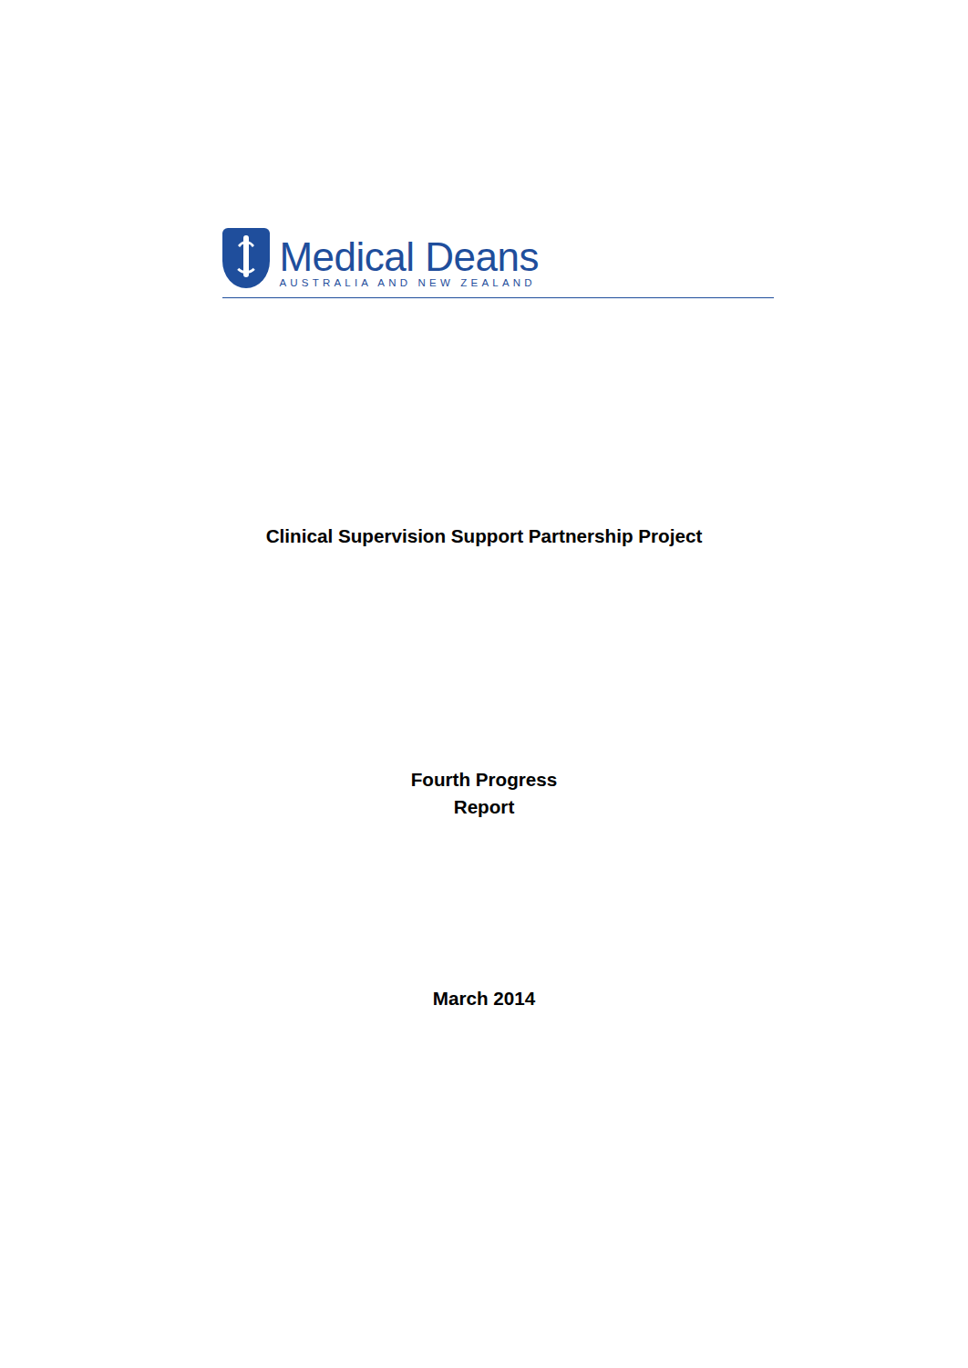Medical Deans
AUSTRALIA AND NEW ZEALAND
Clinical Supervision Support Partnership Project
Fourth Progress
Report
March 2014